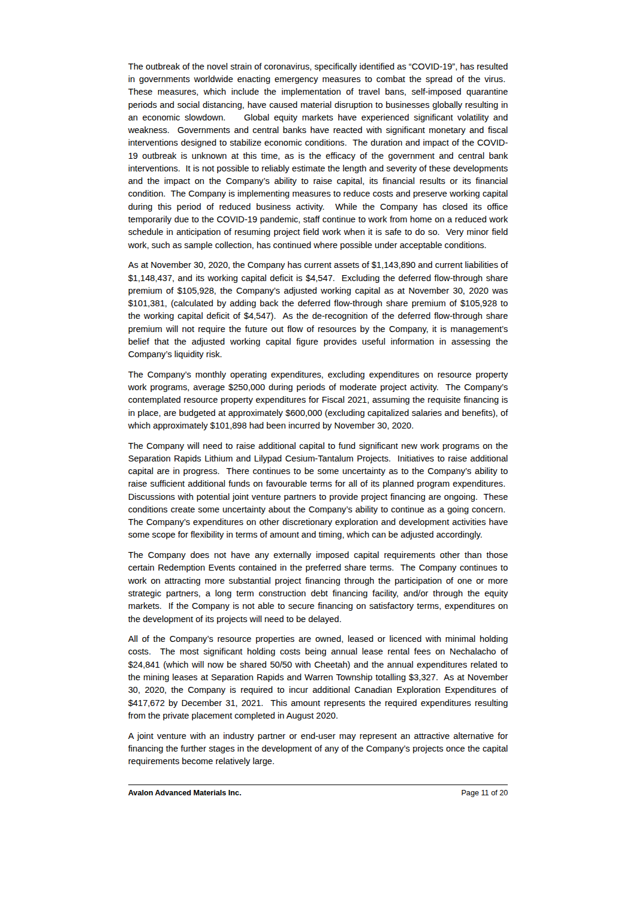The outbreak of the novel strain of coronavirus, specifically identified as “COVID-19”, has resulted in governments worldwide enacting emergency measures to combat the spread of the virus. These measures, which include the implementation of travel bans, self-imposed quarantine periods and social distancing, have caused material disruption to businesses globally resulting in an economic slowdown. Global equity markets have experienced significant volatility and weakness. Governments and central banks have reacted with significant monetary and fiscal interventions designed to stabilize economic conditions. The duration and impact of the COVID-19 outbreak is unknown at this time, as is the efficacy of the government and central bank interventions. It is not possible to reliably estimate the length and severity of these developments and the impact on the Company’s ability to raise capital, its financial results or its financial condition. The Company is implementing measures to reduce costs and preserve working capital during this period of reduced business activity. While the Company has closed its office temporarily due to the COVID-19 pandemic, staff continue to work from home on a reduced work schedule in anticipation of resuming project field work when it is safe to do so. Very minor field work, such as sample collection, has continued where possible under acceptable conditions.
As at November 30, 2020, the Company has current assets of $1,143,890 and current liabilities of $1,148,437, and its working capital deficit is $4,547. Excluding the deferred flow-through share premium of $105,928, the Company’s adjusted working capital as at November 30, 2020 was $101,381, (calculated by adding back the deferred flow-through share premium of $105,928 to the working capital deficit of $4,547). As the de-recognition of the deferred flow-through share premium will not require the future out flow of resources by the Company, it is management’s belief that the adjusted working capital figure provides useful information in assessing the Company’s liquidity risk.
The Company’s monthly operating expenditures, excluding expenditures on resource property work programs, average $250,000 during periods of moderate project activity. The Company’s contemplated resource property expenditures for Fiscal 2021, assuming the requisite financing is in place, are budgeted at approximately $600,000 (excluding capitalized salaries and benefits), of which approximately $101,898 had been incurred by November 30, 2020.
The Company will need to raise additional capital to fund significant new work programs on the Separation Rapids Lithium and Lilypad Cesium-Tantalum Projects. Initiatives to raise additional capital are in progress. There continues to be some uncertainty as to the Company’s ability to raise sufficient additional funds on favourable terms for all of its planned program expenditures. Discussions with potential joint venture partners to provide project financing are ongoing. These conditions create some uncertainty about the Company’s ability to continue as a going concern. The Company’s expenditures on other discretionary exploration and development activities have some scope for flexibility in terms of amount and timing, which can be adjusted accordingly.
The Company does not have any externally imposed capital requirements other than those certain Redemption Events contained in the preferred share terms. The Company continues to work on attracting more substantial project financing through the participation of one or more strategic partners, a long term construction debt financing facility, and/or through the equity markets. If the Company is not able to secure financing on satisfactory terms, expenditures on the development of its projects will need to be delayed.
All of the Company’s resource properties are owned, leased or licenced with minimal holding costs. The most significant holding costs being annual lease rental fees on Nechalacho of $24,841 (which will now be shared 50/50 with Cheetah) and the annual expenditures related to the mining leases at Separation Rapids and Warren Township totalling $3,327. As at November 30, 2020, the Company is required to incur additional Canadian Exploration Expenditures of $417,672 by December 31, 2021. This amount represents the required expenditures resulting from the private placement completed in August 2020.
A joint venture with an industry partner or end-user may represent an attractive alternative for financing the further stages in the development of any of the Company’s projects once the capital requirements become relatively large.
Avalon Advanced Materials Inc.
Page 11 of 20